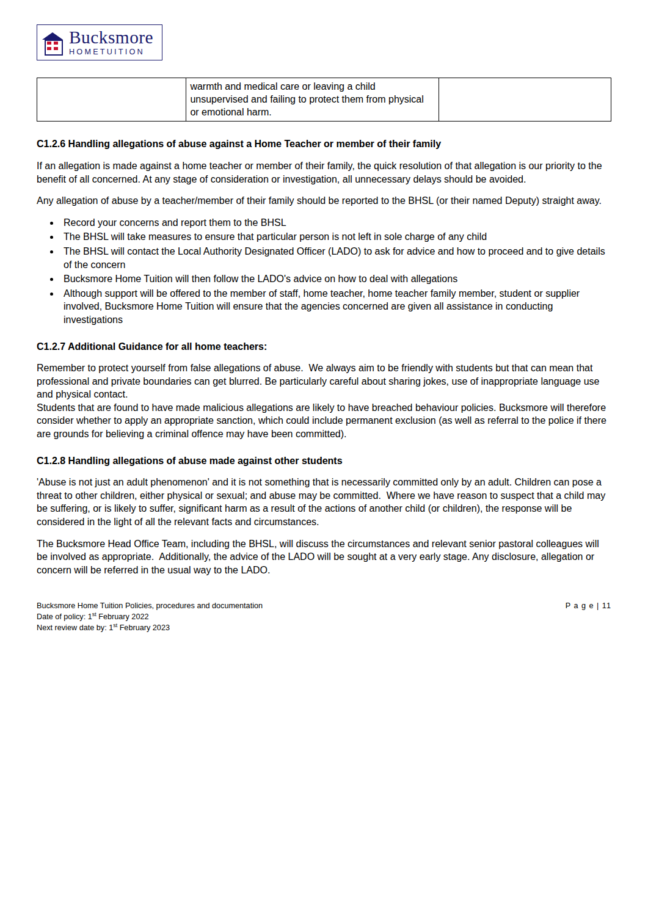Bucksmore HOMETUITION
| | warmth and medical care or leaving a child unsupervised and failing to protect them from physical or emotional harm. | |
C1.2.6 Handling allegations of abuse against a Home Teacher or member of their family
If an allegation is made against a home teacher or member of their family, the quick resolution of that allegation is our priority to the benefit of all concerned. At any stage of consideration or investigation, all unnecessary delays should be avoided.
Any allegation of abuse by a teacher/member of their family should be reported to the BHSL (or their named Deputy) straight away.
Record your concerns and report them to the BHSL
The BHSL will take measures to ensure that particular person is not left in sole charge of any child
The BHSL will contact the Local Authority Designated Officer (LADO) to ask for advice and how to proceed and to give details of the concern
Bucksmore Home Tuition will then follow the LADO's advice on how to deal with allegations
Although support will be offered to the member of staff, home teacher, home teacher family member, student or supplier involved, Bucksmore Home Tuition will ensure that the agencies concerned are given all assistance in conducting investigations
C1.2.7 Additional Guidance for all home teachers:
Remember to protect yourself from false allegations of abuse. We always aim to be friendly with students but that can mean that professional and private boundaries can get blurred. Be particularly careful about sharing jokes, use of inappropriate language use and physical contact.
Students that are found to have made malicious allegations are likely to have breached behaviour policies. Bucksmore will therefore consider whether to apply an appropriate sanction, which could include permanent exclusion (as well as referral to the police if there are grounds for believing a criminal offence may have been committed).
C1.2.8 Handling allegations of abuse made against other students
'Abuse is not just an adult phenomenon' and it is not something that is necessarily committed only by an adult. Children can pose a threat to other children, either physical or sexual; and abuse may be committed. Where we have reason to suspect that a child may be suffering, or is likely to suffer, significant harm as a result of the actions of another child (or children), the response will be considered in the light of all the relevant facts and circumstances.
The Bucksmore Head Office Team, including the BHSL, will discuss the circumstances and relevant senior pastoral colleagues will be involved as appropriate. Additionally, the advice of the LADO will be sought at a very early stage. Any disclosure, allegation or concern will be referred in the usual way to the LADO.
P a g e | 11 Bucksmore Home Tuition Policies, procedures and documentation
Date of policy: 1st February 2022
Next review date by: 1st February 2023